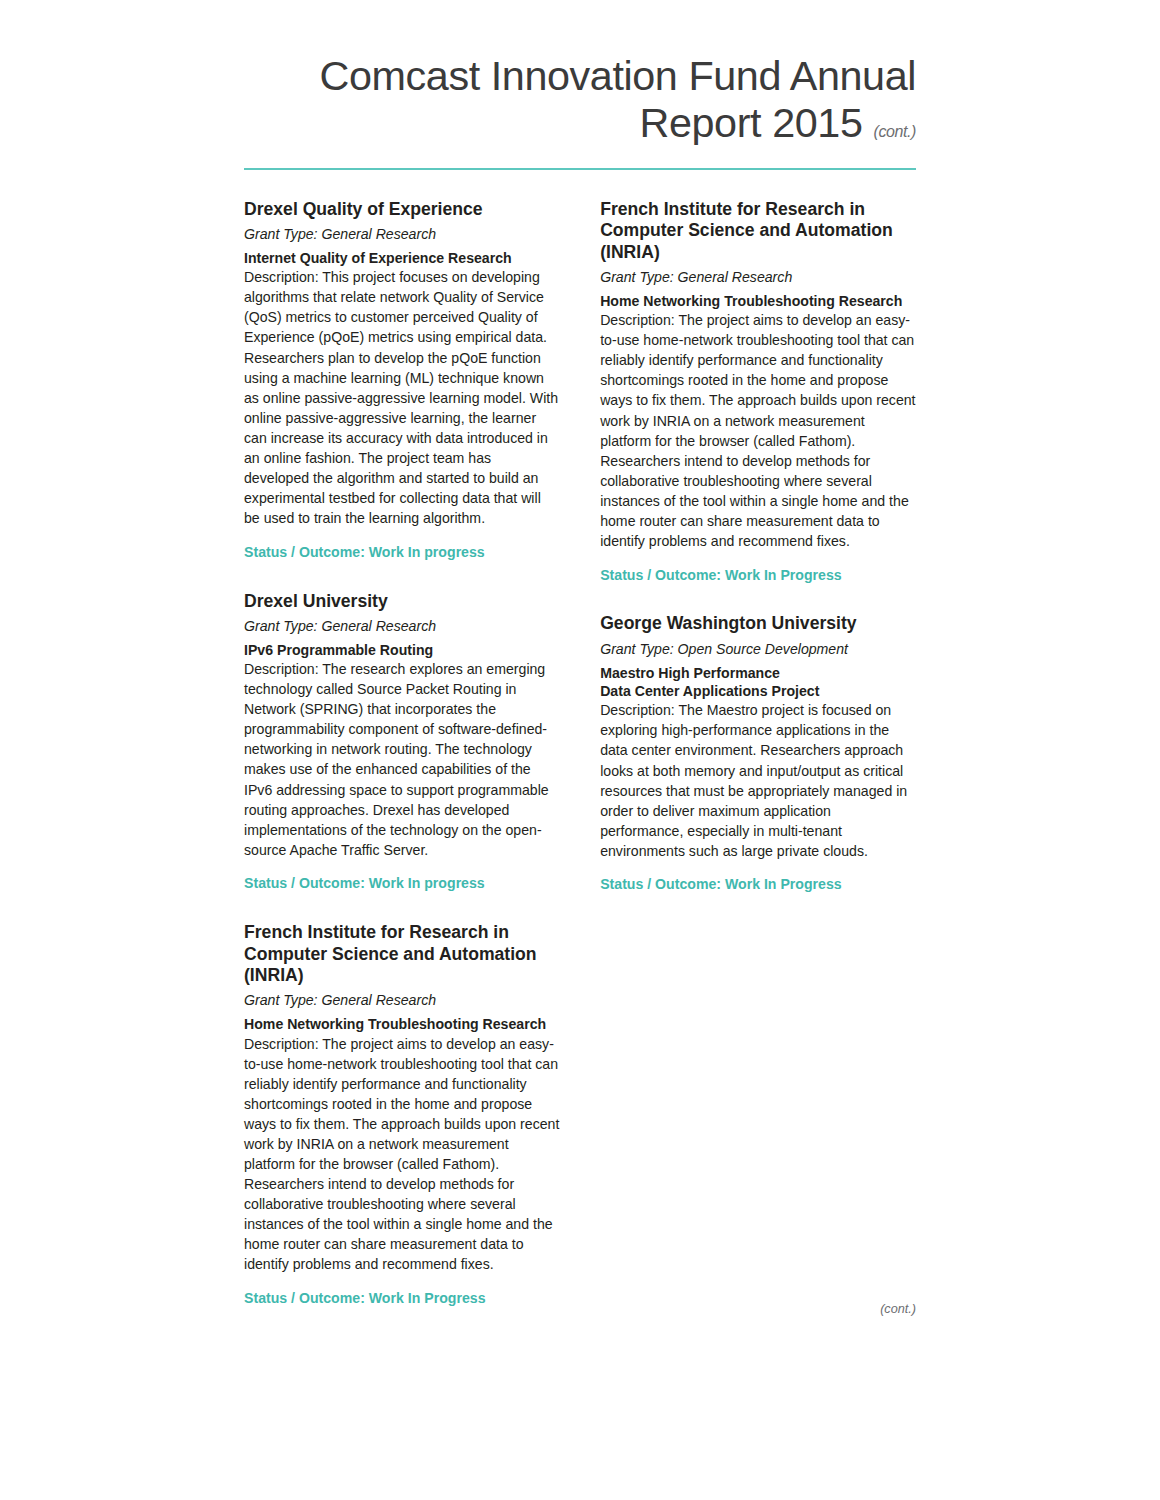Comcast Innovation Fund Annual Report 2015 (cont.)
Drexel Quality of Experience
Grant Type: General Research
Internet Quality of Experience Research
Description: This project focuses on developing algorithms that relate network Quality of Service (QoS) metrics to customer perceived Quality of Experience (pQoE) metrics using empirical data. Researchers plan to develop the pQoE function using a machine learning (ML) technique known as online passive-aggressive learning model. With online passive-aggressive learning, the learner can increase its accuracy with data introduced in an online fashion. The project team has developed the algorithm and started to build an experimental testbed for collecting data that will be used to train the learning algorithm.
Status / Outcome: Work In progress
Drexel University
Grant Type: General Research
IPv6 Programmable Routing
Description: The research explores an emerging technology called Source Packet Routing in Network (SPRING) that incorporates the programmability component of software-defined-networking in network routing. The technology makes use of the enhanced capabilities of the IPv6 addressing space to support programmable routing approaches. Drexel has developed implementations of the technology on the open-source Apache Traffic Server.
Status / Outcome: Work In progress
French Institute for Research in Computer Science and Automation (INRIA)
Grant Type: General Research
Home Networking Troubleshooting Research
Description: The project aims to develop an easy-to-use home-network troubleshooting tool that can reliably identify performance and functionality shortcomings rooted in the home and propose ways to fix them. The approach builds upon recent work by INRIA on a network measurement platform for the browser (called Fathom). Researchers intend to develop methods for collaborative troubleshooting where several instances of the tool within a single home and the home router can share measurement data to identify problems and recommend fixes.
Status / Outcome: Work In Progress
French Institute for Research in Computer Science and Automation (INRIA)
Grant Type: General Research
Home Networking Troubleshooting Research
Description: The project aims to develop an easy-to-use home-network troubleshooting tool that can reliably identify performance and functionality shortcomings rooted in the home and propose ways to fix them. The approach builds upon recent work by INRIA on a network measurement platform for the browser (called Fathom). Researchers intend to develop methods for collaborative troubleshooting where several instances of the tool within a single home and the home router can share measurement data to identify problems and recommend fixes.
Status / Outcome: Work In Progress
George Washington University
Grant Type: Open Source Development
Maestro High Performance
Data Center Applications Project
Description: The Maestro project is focused on exploring high-performance applications in the data center environment. Researchers approach looks at both memory and input/output as critical resources that must be appropriately managed in order to deliver maximum application performance, especially in multi-tenant environments such as large private clouds.
Status / Outcome: Work In Progress
(cont.)